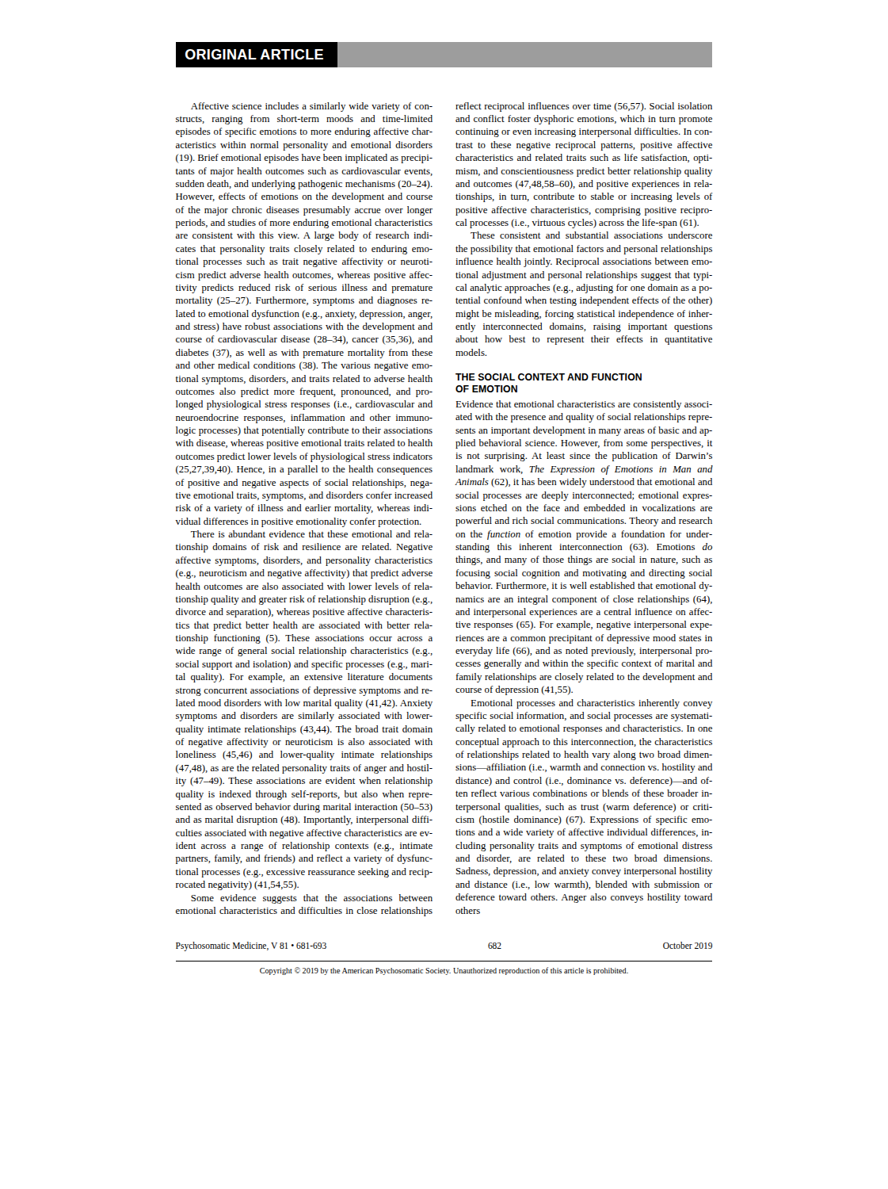ORIGINAL ARTICLE
Affective science includes a similarly wide variety of constructs, ranging from short-term moods and time-limited episodes of specific emotions to more enduring affective characteristics within normal personality and emotional disorders (19). Brief emotional episodes have been implicated as precipitants of major health outcomes such as cardiovascular events, sudden death, and underlying pathogenic mechanisms (20–24). However, effects of emotions on the development and course of the major chronic diseases presumably accrue over longer periods, and studies of more enduring emotional characteristics are consistent with this view. A large body of research indicates that personality traits closely related to enduring emotional processes such as trait negative affectivity or neuroticism predict adverse health outcomes, whereas positive affectivity predicts reduced risk of serious illness and premature mortality (25–27). Furthermore, symptoms and diagnoses related to emotional dysfunction (e.g., anxiety, depression, anger, and stress) have robust associations with the development and course of cardiovascular disease (28–34), cancer (35,36), and diabetes (37), as well as with premature mortality from these and other medical conditions (38). The various negative emotional symptoms, disorders, and traits related to adverse health outcomes also predict more frequent, pronounced, and prolonged physiological stress responses (i.e., cardiovascular and neuroendocrine responses, inflammation and other immunologic processes) that potentially contribute to their associations with disease, whereas positive emotional traits related to health outcomes predict lower levels of physiological stress indicators (25,27,39,40). Hence, in a parallel to the health consequences of positive and negative aspects of social relationships, negative emotional traits, symptoms, and disorders confer increased risk of a variety of illness and earlier mortality, whereas individual differences in positive emotionality confer protection.
There is abundant evidence that these emotional and relationship domains of risk and resilience are related. Negative affective symptoms, disorders, and personality characteristics (e.g., neuroticism and negative affectivity) that predict adverse health outcomes are also associated with lower levels of relationship quality and greater risk of relationship disruption (e.g., divorce and separation), whereas positive affective characteristics that predict better health are associated with better relationship functioning (5). These associations occur across a wide range of general social relationship characteristics (e.g., social support and isolation) and specific processes (e.g., marital quality). For example, an extensive literature documents strong concurrent associations of depressive symptoms and related mood disorders with low marital quality (41,42). Anxiety symptoms and disorders are similarly associated with lower-quality intimate relationships (43,44). The broad trait domain of negative affectivity or neuroticism is also associated with loneliness (45,46) and lower-quality intimate relationships (47,48), as are the related personality traits of anger and hostility (47–49). These associations are evident when relationship quality is indexed through self-reports, but also when represented as observed behavior during marital interaction (50–53) and as marital disruption (48). Importantly, interpersonal difficulties associated with negative affective characteristics are evident across a range of relationship contexts (e.g., intimate partners, family, and friends) and reflect a variety of dysfunctional processes (e.g., excessive reassurance seeking and reciprocated negativity) (41,54,55).
Some evidence suggests that the associations between emotional characteristics and difficulties in close relationships reflect reciprocal influences over time (56,57). Social isolation and conflict foster dysphoric emotions, which in turn promote continuing or even increasing interpersonal difficulties. In contrast to these negative reciprocal patterns, positive affective characteristics and related traits such as life satisfaction, optimism, and conscientiousness predict better relationship quality and outcomes (47,48,58–60), and positive experiences in relationships, in turn, contribute to stable or increasing levels of positive affective characteristics, comprising positive reciprocal processes (i.e., virtuous cycles) across the life-span (61).
These consistent and substantial associations underscore the possibility that emotional factors and personal relationships influence health jointly. Reciprocal associations between emotional adjustment and personal relationships suggest that typical analytic approaches (e.g., adjusting for one domain as a potential confound when testing independent effects of the other) might be misleading, forcing statistical independence of inherently interconnected domains, raising important questions about how best to represent their effects in quantitative models.
THE SOCIAL CONTEXT AND FUNCTION
OF EMOTION
Evidence that emotional characteristics are consistently associated with the presence and quality of social relationships represents an important development in many areas of basic and applied behavioral science. However, from some perspectives, it is not surprising. At least since the publication of Darwin’s landmark work, The Expression of Emotions in Man and Animals (62), it has been widely understood that emotional and social processes are deeply interconnected; emotional expressions etched on the face and embedded in vocalizations are powerful and rich social communications. Theory and research on the function of emotion provide a foundation for understanding this inherent interconnection (63). Emotions do things, and many of those things are social in nature, such as focusing social cognition and motivating and directing social behavior. Furthermore, it is well established that emotional dynamics are an integral component of close relationships (64), and interpersonal experiences are a central influence on affective responses (65). For example, negative interpersonal experiences are a common precipitant of depressive mood states in everyday life (66), and as noted previously, interpersonal processes generally and within the specific context of marital and family relationships are closely related to the development and course of depression (41,55).
Emotional processes and characteristics inherently convey specific social information, and social processes are systematically related to emotional responses and characteristics. In one conceptual approach to this interconnection, the characteristics of relationships related to health vary along two broad dimensions—affiliation (i.e., warmth and connection vs. hostility and distance) and control (i.e., dominance vs. deference)—and often reflect various combinations or blends of these broader interpersonal qualities, such as trust (warm deference) or criticism (hostile dominance) (67). Expressions of specific emotions and a wide variety of affective individual differences, including personality traits and symptoms of emotional distress and disorder, are related to these two broad dimensions. Sadness, depression, and anxiety convey interpersonal hostility and distance (i.e., low warmth), blended with submission or deference toward others. Anger also conveys hostility toward others
Psychosomatic Medicine, V 81 • 681-693 682 October 2019
Copyright © 2019 by the American Psychosomatic Society. Unauthorized reproduction of this article is prohibited.